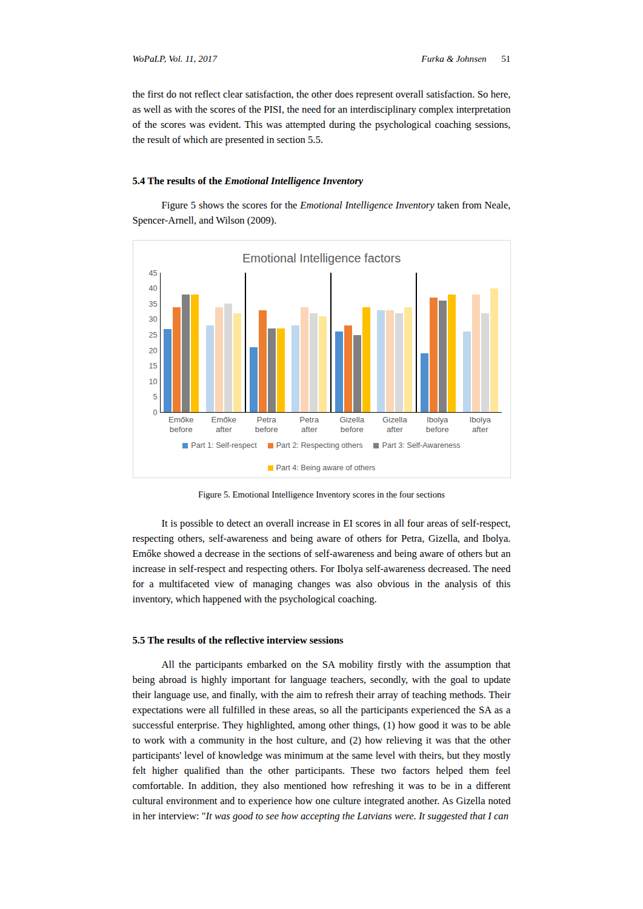WoPaLP, Vol. 11, 2017
Furka & Johnsen51
the first do not reflect clear satisfaction, the other does represent overall satisfaction. So here, as well as with the scores of the PISI, the need for an interdisciplinary complex interpretation of the scores was evident. This was attempted during the psychological coaching sessions, the result of which are presented in section 5.5.
5.4 The results of the Emotional Intelligence Inventory
Figure 5 shows the scores for the Emotional Intelligence Inventory taken from Neale, Spencer-Arnell, and Wilson (2009).
Emotional Intelligence factors
45
40
35
30
25
20
15
10
5
0
Emőke
before
Emőke
after
Petra
before
Petra
after
Gizella
before
Gizella
after
Ibolya
before
Ibolya
after
Part 1: Self-respect
Part 2: Respecting others
Part 3: Self-Awareness
Part 4: Being aware of others
Figure 5. Emotional Intelligence Inventory scores in the four sections
It is possible to detect an overall increase in EI scores in all four areas of self-respect, respecting others, self-awareness and being aware of others for Petra, Gizella, and Ibolya. Emőke showed a decrease in the sections of self-awareness and being aware of others but an increase in self-respect and respecting others. For Ibolya self-awareness decreased. The need for a multifaceted view of managing changes was also obvious in the analysis of this inventory, which happened with the psychological coaching.
5.5 The results of the reflective interview sessions
All the participants embarked on the SA mobility firstly with the assumption that being abroad is highly important for language teachers, secondly, with the goal to update their language use, and finally, with the aim to refresh their array of teaching methods. Their expectations were all fulfilled in these areas, so all the participants experienced the SA as a successful enterprise. They highlighted, among other things, (1) how good it was to be able to work with a community in the host culture, and (2) how relieving it was that the other participants' level of knowledge was minimum at the same level with theirs, but they mostly felt higher qualified than the other participants. These two factors helped them feel comfortable. In addition, they also mentioned how refreshing it was to be in a different cultural environment and to experience how one culture integrated another. As Gizella noted in her interview: "It was good to see how accepting the Latvians were. It suggested that I can